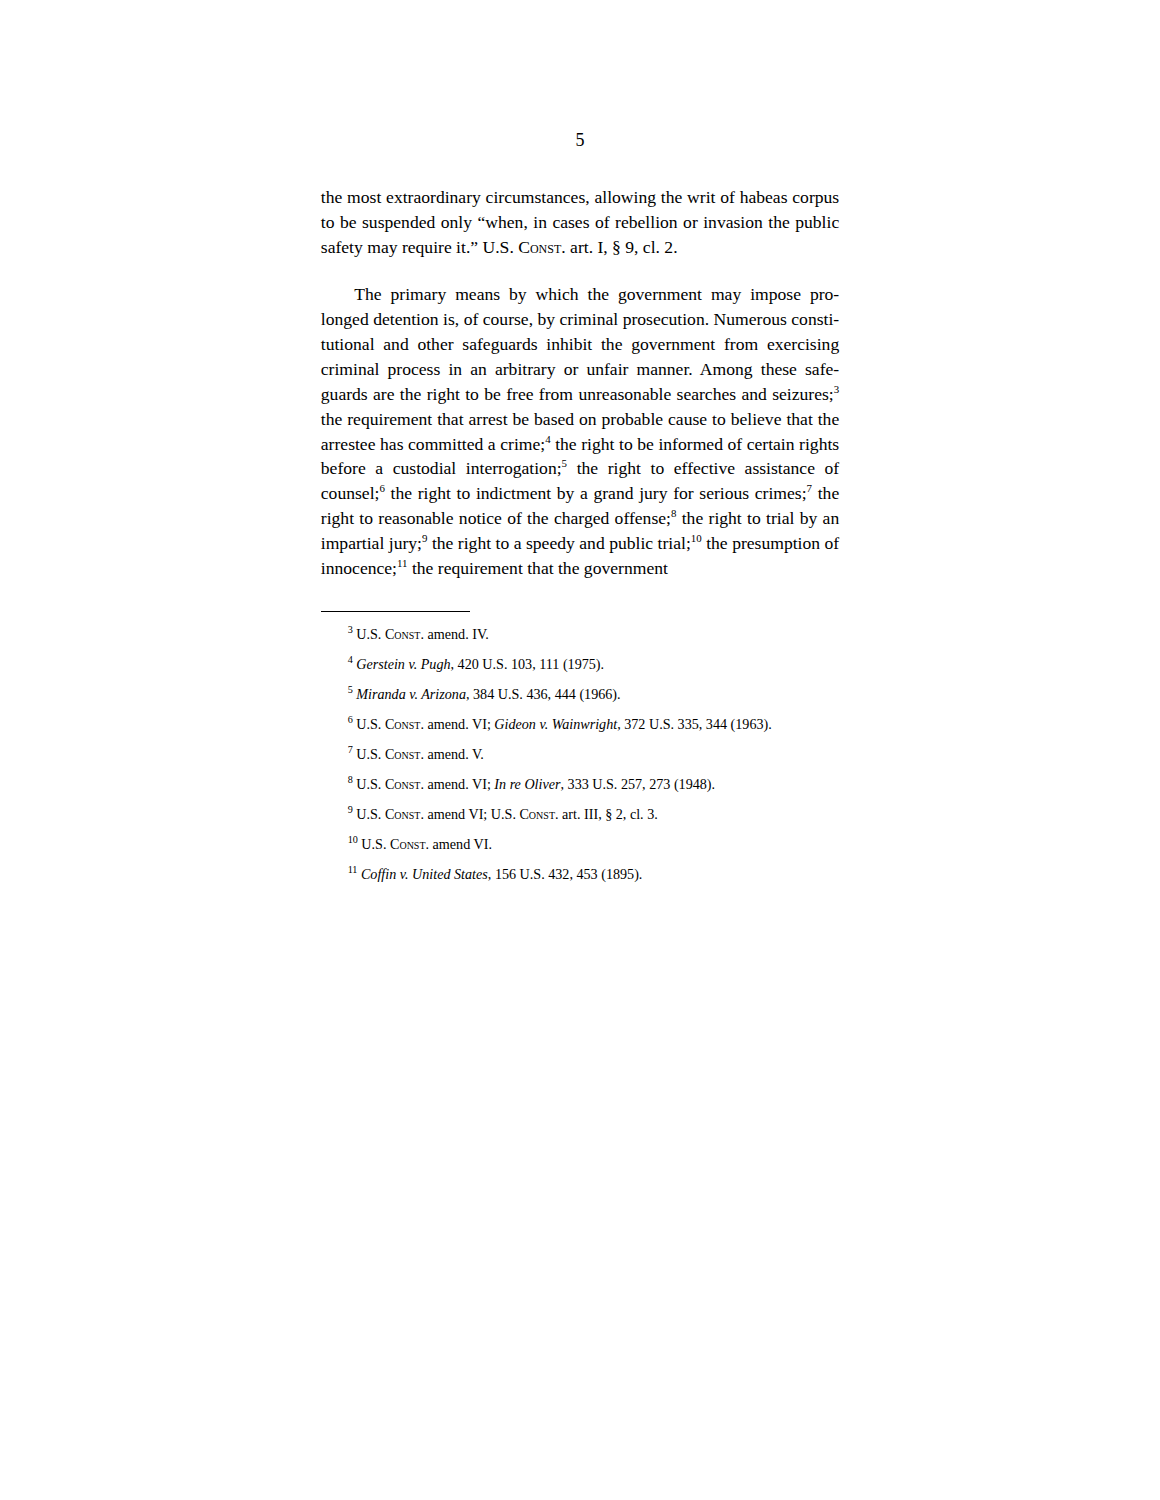5
the most extraordinary circumstances, allowing the writ of habeas corpus to be suspended only “when, in cases of rebellion or invasion the public safety may require it.” U.S. Const. art. I, § 9, cl. 2.
The primary means by which the government may impose prolonged detention is, of course, by criminal prosecution. Numerous constitutional and other safeguards inhibit the government from exercising criminal process in an arbitrary or unfair manner. Among these safeguards are the right to be free from unreasonable searches and seizures;3 the requirement that arrest be based on probable cause to believe that the arrestee has committed a crime;4 the right to be informed of certain rights before a custodial interrogation;5 the right to effective assistance of counsel;6 the right to indictment by a grand jury for serious crimes;7 the right to reasonable notice of the charged offense;8 the right to trial by an impartial jury;9 the right to a speedy and public trial;10 the presumption of innocence;11 the requirement that the government
3 U.S. Const. amend. IV.
4 Gerstein v. Pugh, 420 U.S. 103, 111 (1975).
5 Miranda v. Arizona, 384 U.S. 436, 444 (1966).
6 U.S. Const. amend. VI; Gideon v. Wainwright, 372 U.S. 335, 344 (1963).
7 U.S. Const. amend. V.
8 U.S. Const. amend. VI; In re Oliver, 333 U.S. 257, 273 (1948).
9 U.S. Const. amend VI; U.S. Const. art. III, § 2, cl. 3.
10 U.S. Const. amend VI.
11 Coffin v. United States, 156 U.S. 432, 453 (1895).